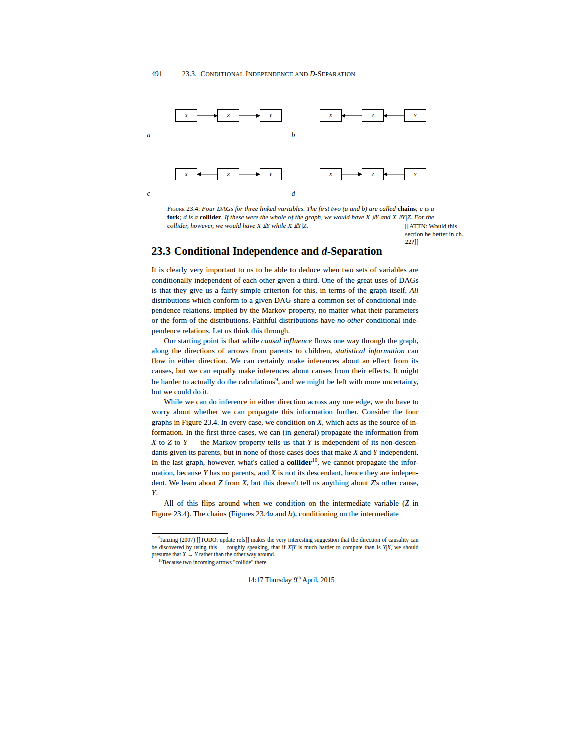49123.3. CONDITIONAL INDEPENDENCE AND D-SEPARATION
X
Z
Y
a
X
Z
Y
b
X
Z
Y
c
X
Z
Y
d
Figure 23.4: Four DAGs for three linked variables. The first two (a and b) are called chains; c is a fork; d is a collider. If these were the whole of the graph, we would have X ⫫̸Y and X ⫫Y|Z. For the collider, however, we would have X ⫫Y while X ⫫̸Y|Z.
23.3 Conditional Independence and d-Separation
It is clearly very important to us to be able to deduce when two sets of variables are conditionally independent of each other given a third. One of the great uses of DAGs is that they give us a fairly simple criterion for this, in terms of the graph itself. All distributions which conform to a given DAG share a common set of conditional independence relations, implied by the Markov property, no matter what their parameters or the form of the distributions. Faithful distributions have no other conditional independence relations. Let us think this through.
Our starting point is that while causal influence flows one way through the graph, along the directions of arrows from parents to children, statistical information can flow in either direction. We can certainly make inferences about an effect from its causes, but we can equally make inferences about causes from their effects. It might be harder to actually do the calculations9, and we might be left with more uncertainty, but we could do it.
While we can do inference in either direction across any one edge, we do have to worry about whether we can propagate this information further. Consider the four graphs in Figure 23.4. In every case, we condition on X, which acts as the source of information. In the first three cases, we can (in general) propagate the information from X to Z to Y — the Markov property tells us that Y is independent of its non-descendants given its parents, but in none of those cases does that make X and Y independent. In the last graph, however, what's called a collider10, we cannot propagate the information, because Y has no parents, and X is not its descendant, hence they are independent. We learn about Z from X, but this doesn't tell us anything about Z's other cause, Y.
All of this flips around when we condition on the intermediate variable (Z in Figure 23.4). The chains (Figures 23.4a and b), conditioning on the intermediate
[[ATTN: Would this section be better in ch. 22?]]
9Janzing (2007) [[TODO: update refs]] makes the very interesting suggestion that the direction of causality can be discovered by using this — roughly speaking, that if X|Y is much harder to compute than is Y|X, we should presume that X → Y rather than the other way around.
10Because two incoming arrows "collide" there.
14:17 Thursday 9th April, 2015